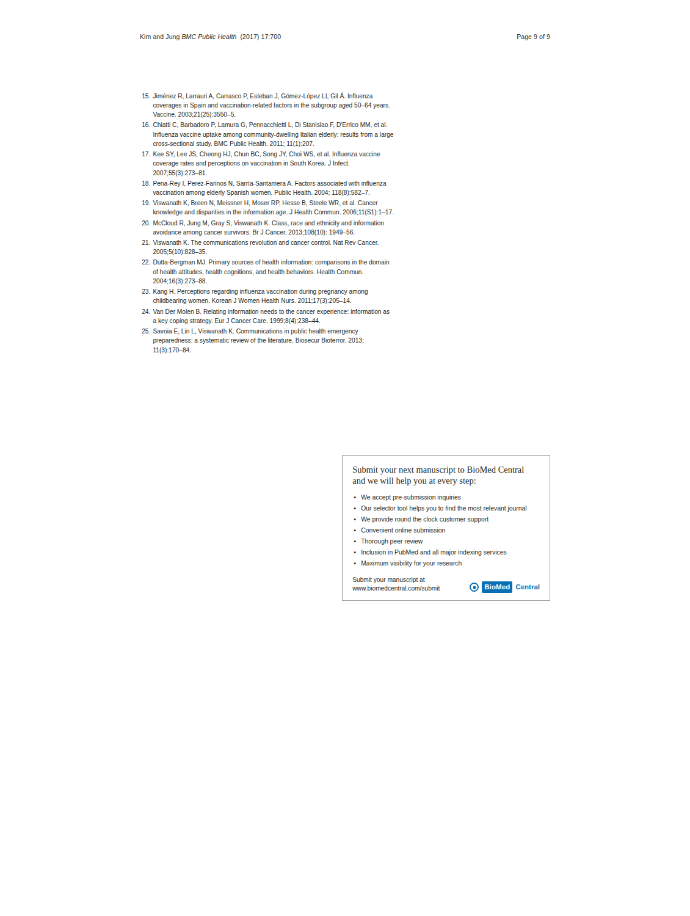Kim and Jung BMC Public Health (2017) 17:700
Page 9 of 9
15. Jiménez R, Larrauri A, Carrasco P, Esteban J, Gómez-López LI, Gil Á. Influenza coverages in Spain and vaccination-related factors in the subgroup aged 50–64 years. Vaccine. 2003;21(25):3550–5.
16. Chiatti C, Barbadoro P, Lamura G, Pennacchietti L, Di Stanislao F, D'Errico MM, et al. Influenza vaccine uptake among community-dwelling Italian elderly: results from a large cross-sectional study. BMC Public Health. 2011; 11(1):207.
17. Kee SY, Lee JS, Cheong HJ, Chun BC, Song JY, Choi WS, et al. Influenza vaccine coverage rates and perceptions on vaccination in South Korea. J Infect. 2007;55(3):273–81.
18. Pena-Rey I, Perez-Farinos N, Sarría-Santamera A. Factors associated with influenza vaccination among elderly Spanish women. Public Health. 2004; 118(8):582–7.
19. Viswanath K, Breen N, Meissner H, Moser RP, Hesse B, Steele WR, et al. Cancer knowledge and disparities in the information age. J Health Commun. 2006;11(S1):1–17.
20. McCloud R, Jung M, Gray S, Viswanath K. Class, race and ethnicity and information avoidance among cancer survivors. Br J Cancer. 2013;108(10): 1949–56.
21. Viswanath K. The communications revolution and cancer control. Nat Rev Cancer. 2005;5(10):828–35.
22. Dutta-Bergman MJ. Primary sources of health information: comparisons in the domain of health attitudes, health cognitions, and health behaviors. Health Commun. 2004;16(3):273–88.
23. Kang H. Perceptions regarding influenza vaccination during pregnancy among childbearing women. Korean J Women Health Nurs. 2011;17(3):205–14.
24. Van Der Molen B. Relating information needs to the cancer experience: information as a key coping strategy. Eur J Cancer Care. 1999;8(4):238–44.
25. Savoia E, Lin L, Viswanath K. Communications in public health emergency preparedness: a systematic review of the literature. Biosecur Bioterror. 2013; 11(3):170–84.
Submit your next manuscript to BioMed Central
and we will help you at every step:
We accept pre-submission inquiries
Our selector tool helps you to find the most relevant journal
We provide round the clock customer support
Convenient online submission
Thorough peer review
Inclusion in PubMed and all major indexing services
Maximum visibility for your research
Submit your manuscript at
www.biomedcentral.com/submit
BioMed Central